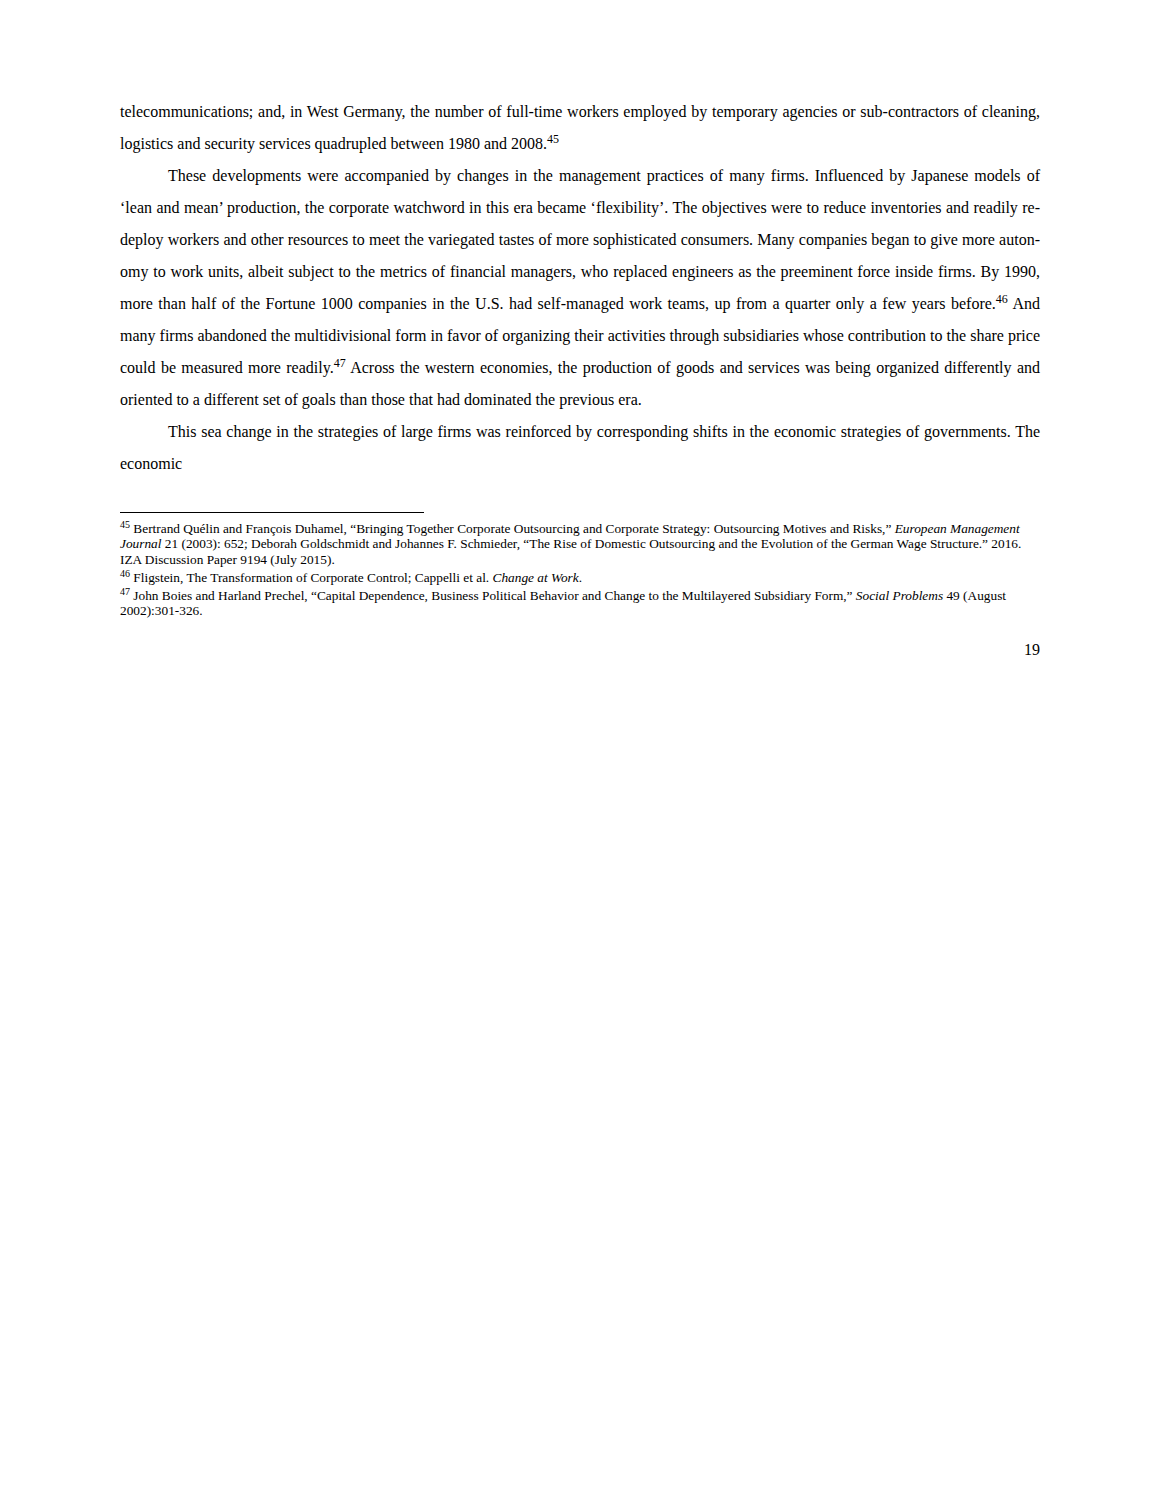telecommunications; and, in West Germany, the number of full-time workers employed by temporary agencies or sub-contractors of cleaning, logistics and security services quadrupled between 1980 and 2008.45
These developments were accompanied by changes in the management practices of many firms. Influenced by Japanese models of ‘lean and mean’ production, the corporate watchword in this era became ‘flexibility’. The objectives were to reduce inventories and readily redeploy workers and other resources to meet the variegated tastes of more sophisticated consumers. Many companies began to give more autonomy to work units, albeit subject to the metrics of financial managers, who replaced engineers as the preeminent force inside firms. By 1990, more than half of the Fortune 1000 companies in the U.S. had self-managed work teams, up from a quarter only a few years before.46 And many firms abandoned the multidivisional form in favor of organizing their activities through subsidiaries whose contribution to the share price could be measured more readily.47 Across the western economies, the production of goods and services was being organized differently and oriented to a different set of goals than those that had dominated the previous era.
This sea change in the strategies of large firms was reinforced by corresponding shifts in the economic strategies of governments. The economic
45 Bertrand Quélin and François Duhamel, “Bringing Together Corporate Outsourcing and Corporate Strategy: Outsourcing Motives and Risks,” European Management Journal 21 (2003): 652; Deborah Goldschmidt and Johannes F. Schmieder, “The Rise of Domestic Outsourcing and the Evolution of the German Wage Structure.” 2016. IZA Discussion Paper 9194 (July 2015).
46 Fligstein, The Transformation of Corporate Control; Cappelli et al. Change at Work.
47 John Boies and Harland Prechel, “Capital Dependence, Business Political Behavior and Change to the Multilayered Subsidiary Form,” Social Problems 49 (August 2002):301-326.
19